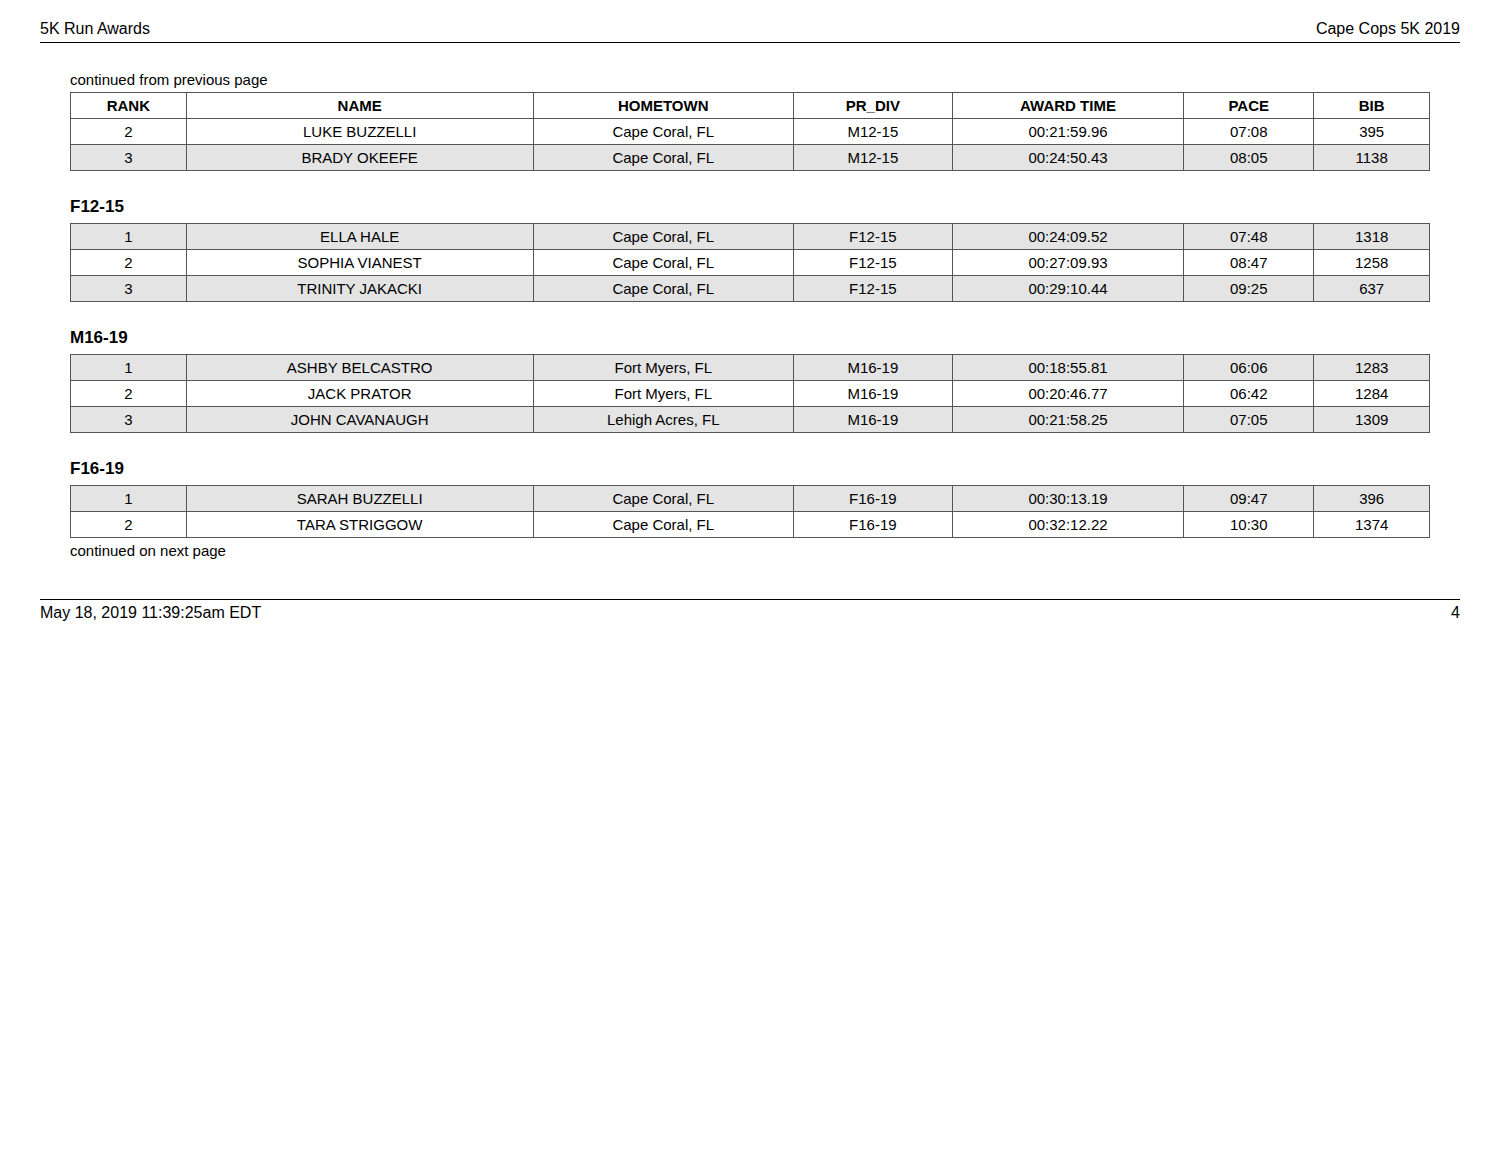5K Run Awards Cape Cops 5K 2019
continued from previous page
| RANK | NAME | HOMETOWN | PR_DIV | AWARD TIME | PACE | BIB |
| --- | --- | --- | --- | --- | --- | --- |
| 2 | LUKE BUZZELLI | Cape Coral, FL | M12-15 | 00:21:59.96 | 07:08 | 395 |
| 3 | BRADY OKEEFE | Cape Coral, FL | M12-15 | 00:24:50.43 | 08:05 | 1138 |
F12-15
| 1 | ELLA HALE | Cape Coral, FL | F12-15 | 00:24:09.52 | 07:48 | 1318 |
| 2 | SOPHIA VIANEST | Cape Coral, FL | F12-15 | 00:27:09.93 | 08:47 | 1258 |
| 3 | TRINITY JAKACKI | Cape Coral, FL | F12-15 | 00:29:10.44 | 09:25 | 637 |
M16-19
| 1 | ASHBY BELCASTRO | Fort Myers, FL | M16-19 | 00:18:55.81 | 06:06 | 1283 |
| 2 | JACK PRATOR | Fort Myers, FL | M16-19 | 00:20:46.77 | 06:42 | 1284 |
| 3 | JOHN CAVANAUGH | Lehigh Acres, FL | M16-19 | 00:21:58.25 | 07:05 | 1309 |
F16-19
| 1 | SARAH BUZZELLI | Cape Coral, FL | F16-19 | 00:30:13.19 | 09:47 | 396 |
| 2 | TARA STRIGGOW | Cape Coral, FL | F16-19 | 00:32:12.22 | 10:30 | 1374 |
continued on next page
May 18, 2019 11:39:25am EDT 4